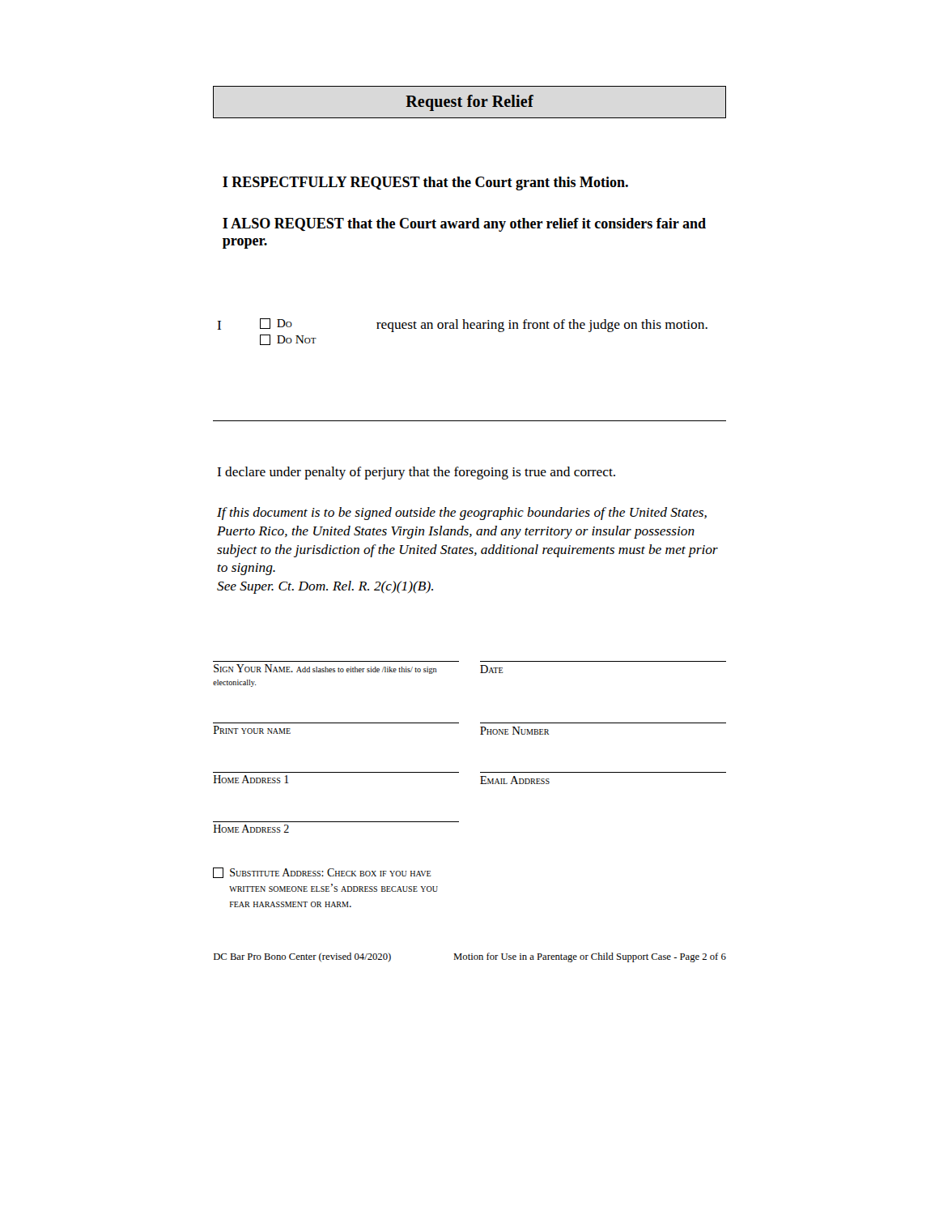Request for Relief
I RESPECTFULLY REQUEST that the Court grant this Motion.
I ALSO REQUEST that the Court award any other relief it considers fair and proper.
I
Do
Do Not
request an oral hearing in front of the judge on this motion.
I declare under penalty of perjury that the foregoing is true and correct.
If this document is to be signed outside the geographic boundaries of the United States, Puerto Rico, the United States Virgin Islands, and any territory or insular possession subject to the jurisdiction of the United States, additional requirements must be met prior to signing.
See Super. Ct. Dom. Rel. R. 2(c)(1)(B).
| Sign Your Name. Add slashes to either side /like this/ to sign electonically. | | Date |
| Print your name | | Phone Number |
| Home Address 1 | | Email Address |
| Home Address 2 Substitute Address: Check box if you have written someone else’s address because you fear harassment or harm. | | |
DC Bar Pro Bono Center (revised 04/2020)
Motion for Use in a Parentage or Child Support Case - Page 2 of 6